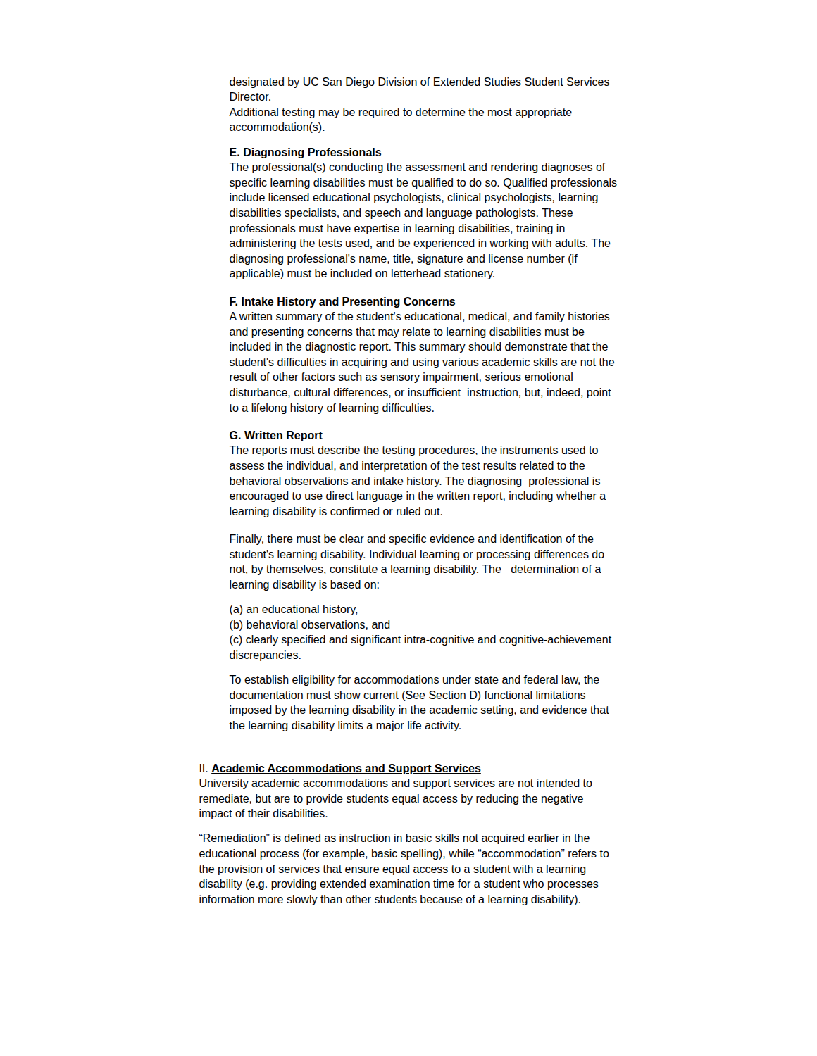designated by UC San Diego Division of Extended Studies Student Services Director.
Additional testing may be required to determine the most appropriate accommodation(s).
E. Diagnosing Professionals
The professional(s) conducting the assessment and rendering diagnoses of specific learning disabilities must be qualified to do so. Qualified professionals include licensed educational psychologists, clinical psychologists, learning disabilities specialists, and speech and language pathologists. These professionals must have expertise in learning disabilities, training in administering the tests used, and be experienced in working with adults. The diagnosing professional's name, title, signature and license number (if applicable) must be included on letterhead stationery.
F. Intake History and Presenting Concerns
A written summary of the student's educational, medical, and family histories and presenting concerns that may relate to learning disabilities must be included in the diagnostic report. This summary should demonstrate that the student's difficulties in acquiring and using various academic skills are not the result of other factors such as sensory impairment, serious emotional disturbance, cultural differences, or insufficient instruction, but, indeed, point to a lifelong history of learning difficulties.
G. Written Report
The reports must describe the testing procedures, the instruments used to assess the individual, and interpretation of the test results related to the behavioral observations and intake history. The diagnosing professional is encouraged to use direct language in the written report, including whether a learning disability is confirmed or ruled out.
Finally, there must be clear and specific evidence and identification of the student's learning disability. Individual learning or processing differences do not, by themselves, constitute a learning disability. The determination of a learning disability is based on:
(a) an educational history,
(b) behavioral observations, and
(c) clearly specified and significant intra-cognitive and cognitive-achievement discrepancies.
To establish eligibility for accommodations under state and federal law, the documentation must show current (See Section D) functional limitations imposed by the learning disability in the academic setting, and evidence that the learning disability limits a major life activity.
II. Academic Accommodations and Support Services
University academic accommodations and support services are not intended to remediate, but are to provide students equal access by reducing the negative impact of their disabilities.
“Remediation” is defined as instruction in basic skills not acquired earlier in the educational process (for example, basic spelling), while “accommodation” refers to the provision of services that ensure equal access to a student with a learning disability (e.g. providing extended examination time for a student who processes information more slowly than other students because of a learning disability).